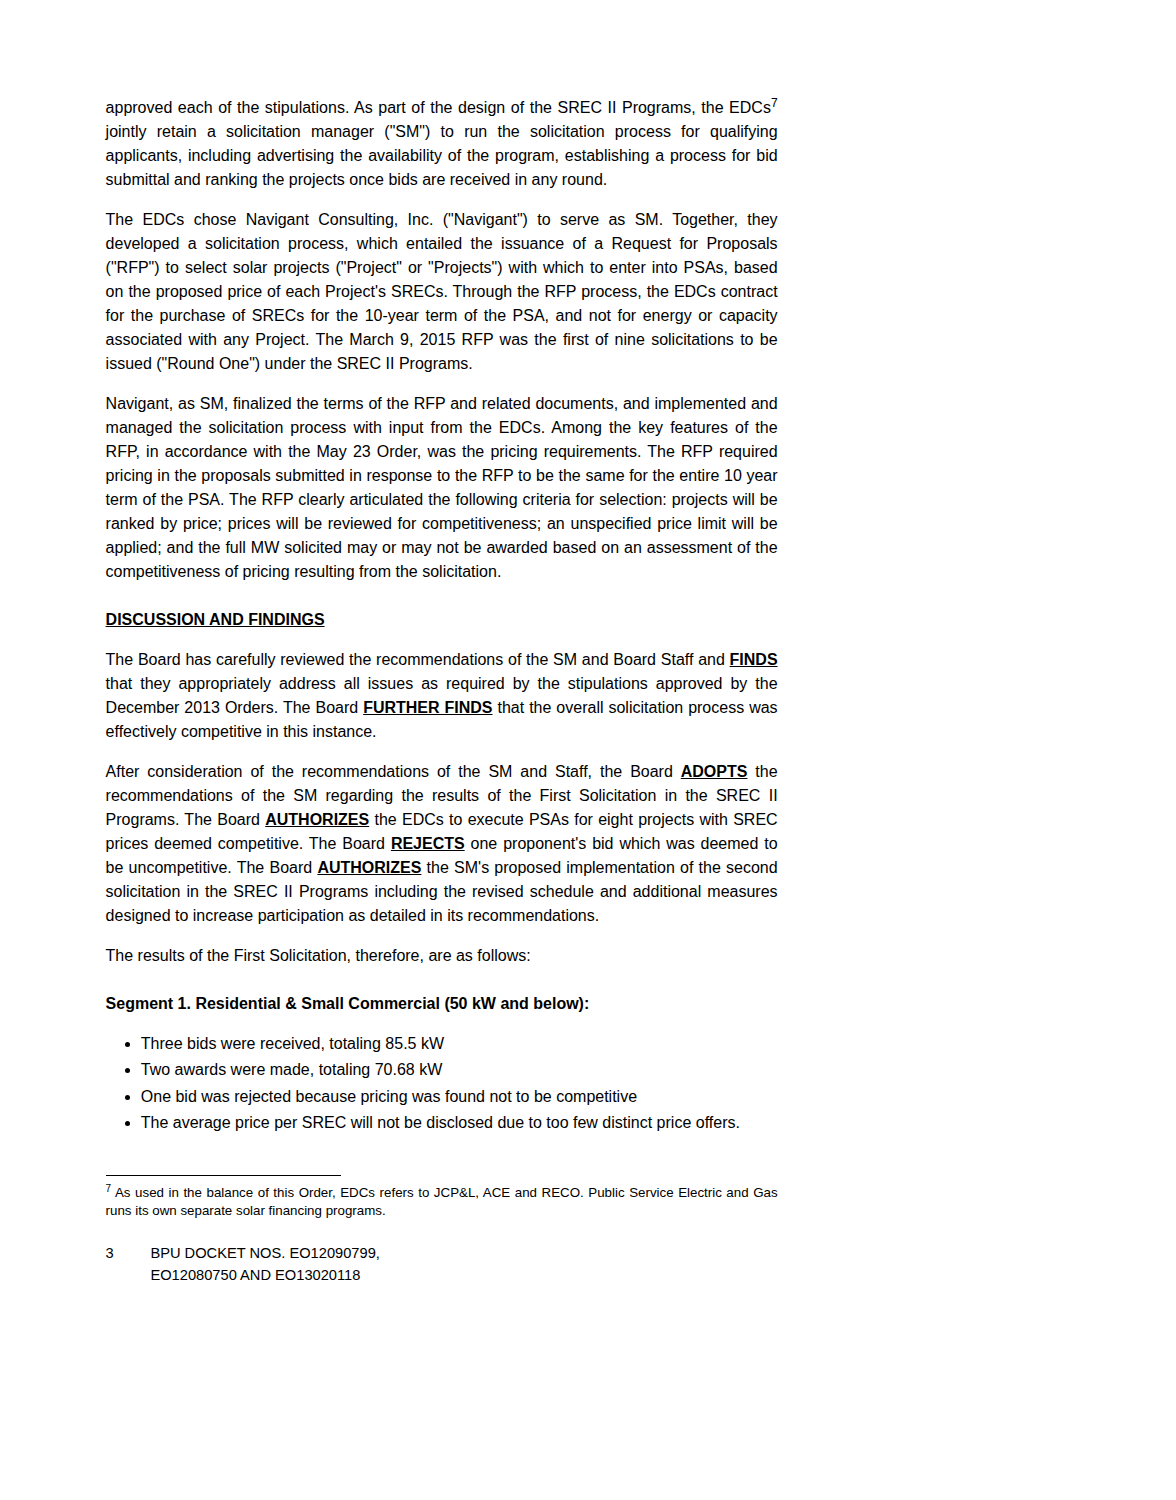approved each of the stipulations. As part of the design of the SREC II Programs, the EDCs7 jointly retain a solicitation manager ("SM") to run the solicitation process for qualifying applicants, including advertising the availability of the program, establishing a process for bid submittal and ranking the projects once bids are received in any round.
The EDCs chose Navigant Consulting, Inc. ("Navigant") to serve as SM. Together, they developed a solicitation process, which entailed the issuance of a Request for Proposals ("RFP") to select solar projects ("Project" or "Projects") with which to enter into PSAs, based on the proposed price of each Project's SRECs. Through the RFP process, the EDCs contract for the purchase of SRECs for the 10-year term of the PSA, and not for energy or capacity associated with any Project. The March 9, 2015 RFP was the first of nine solicitations to be issued ("Round One") under the SREC II Programs.
Navigant, as SM, finalized the terms of the RFP and related documents, and implemented and managed the solicitation process with input from the EDCs. Among the key features of the RFP, in accordance with the May 23 Order, was the pricing requirements. The RFP required pricing in the proposals submitted in response to the RFP to be the same for the entire 10 year term of the PSA. The RFP clearly articulated the following criteria for selection: projects will be ranked by price; prices will be reviewed for competitiveness; an unspecified price limit will be applied; and the full MW solicited may or may not be awarded based on an assessment of the competitiveness of pricing resulting from the solicitation.
DISCUSSION AND FINDINGS
The Board has carefully reviewed the recommendations of the SM and Board Staff and FINDS that they appropriately address all issues as required by the stipulations approved by the December 2013 Orders. The Board FURTHER FINDS that the overall solicitation process was effectively competitive in this instance.
After consideration of the recommendations of the SM and Staff, the Board ADOPTS the recommendations of the SM regarding the results of the First Solicitation in the SREC II Programs. The Board AUTHORIZES the EDCs to execute PSAs for eight projects with SREC prices deemed competitive. The Board REJECTS one proponent's bid which was deemed to be uncompetitive. The Board AUTHORIZES the SM's proposed implementation of the second solicitation in the SREC II Programs including the revised schedule and additional measures designed to increase participation as detailed in its recommendations.
The results of the First Solicitation, therefore, are as follows:
Segment 1. Residential & Small Commercial (50 kW and below):
Three bids were received, totaling 85.5 kW
Two awards were made, totaling 70.68 kW
One bid was rejected because pricing was found not to be competitive
The average price per SREC will not be disclosed due to too few distinct price offers.
7 As used in the balance of this Order, EDCs refers to JCP&L, ACE and RECO. Public Service Electric and Gas runs its own separate solar financing programs.
3 BPU DOCKET NOS. EO12090799,
EO12080750 AND EO13020118